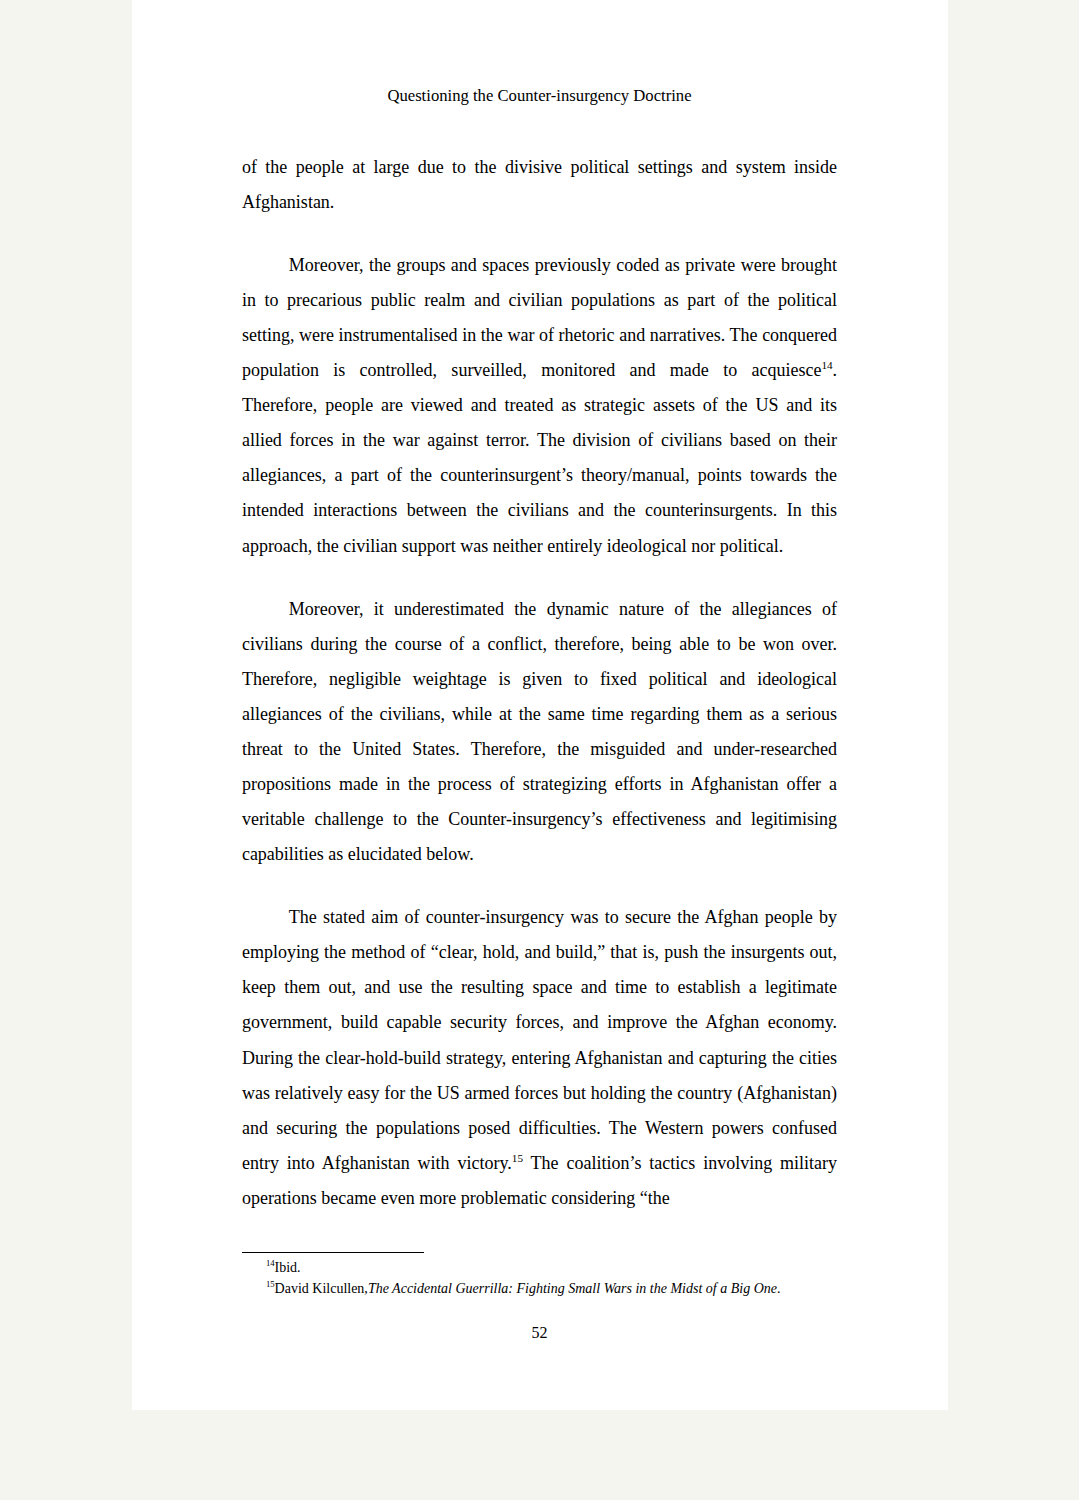Questioning the Counter-insurgency Doctrine
of the people at large due to the divisive political settings and system inside Afghanistan.
Moreover, the groups and spaces previously coded as private were brought in to precarious public realm and civilian populations as part of the political setting, were instrumentalised in the war of rhetoric and narratives. The conquered population is controlled, surveilled, monitored and made to acquiesce14. Therefore, people are viewed and treated as strategic assets of the US and its allied forces in the war against terror. The division of civilians based on their allegiances, a part of the counterinsurgent’s theory/manual, points towards the intended interactions between the civilians and the counterinsurgents. In this approach, the civilian support was neither entirely ideological nor political.
Moreover, it underestimated the dynamic nature of the allegiances of civilians during the course of a conflict, therefore, being able to be won over. Therefore, negligible weightage is given to fixed political and ideological allegiances of the civilians, while at the same time regarding them as a serious threat to the United States. Therefore, the misguided and under-researched propositions made in the process of strategizing efforts in Afghanistan offer a veritable challenge to the Counter-insurgency’s effectiveness and legitimising capabilities as elucidated below.
The stated aim of counter-insurgency was to secure the Afghan people by employing the method of “clear, hold, and build,” that is, push the insurgents out, keep them out, and use the resulting space and time to establish a legitimate government, build capable security forces, and improve the Afghan economy. During the clear-hold-build strategy, entering Afghanistan and capturing the cities was relatively easy for the US armed forces but holding the country (Afghanistan) and securing the populations posed difficulties. The Western powers confused entry into Afghanistan with victory.15 The coalition’s tactics involving military operations became even more problematic considering “the
14Ibid.
15David Kilcullen,The Accidental Guerrilla: Fighting Small Wars in the Midst of a Big One.
52